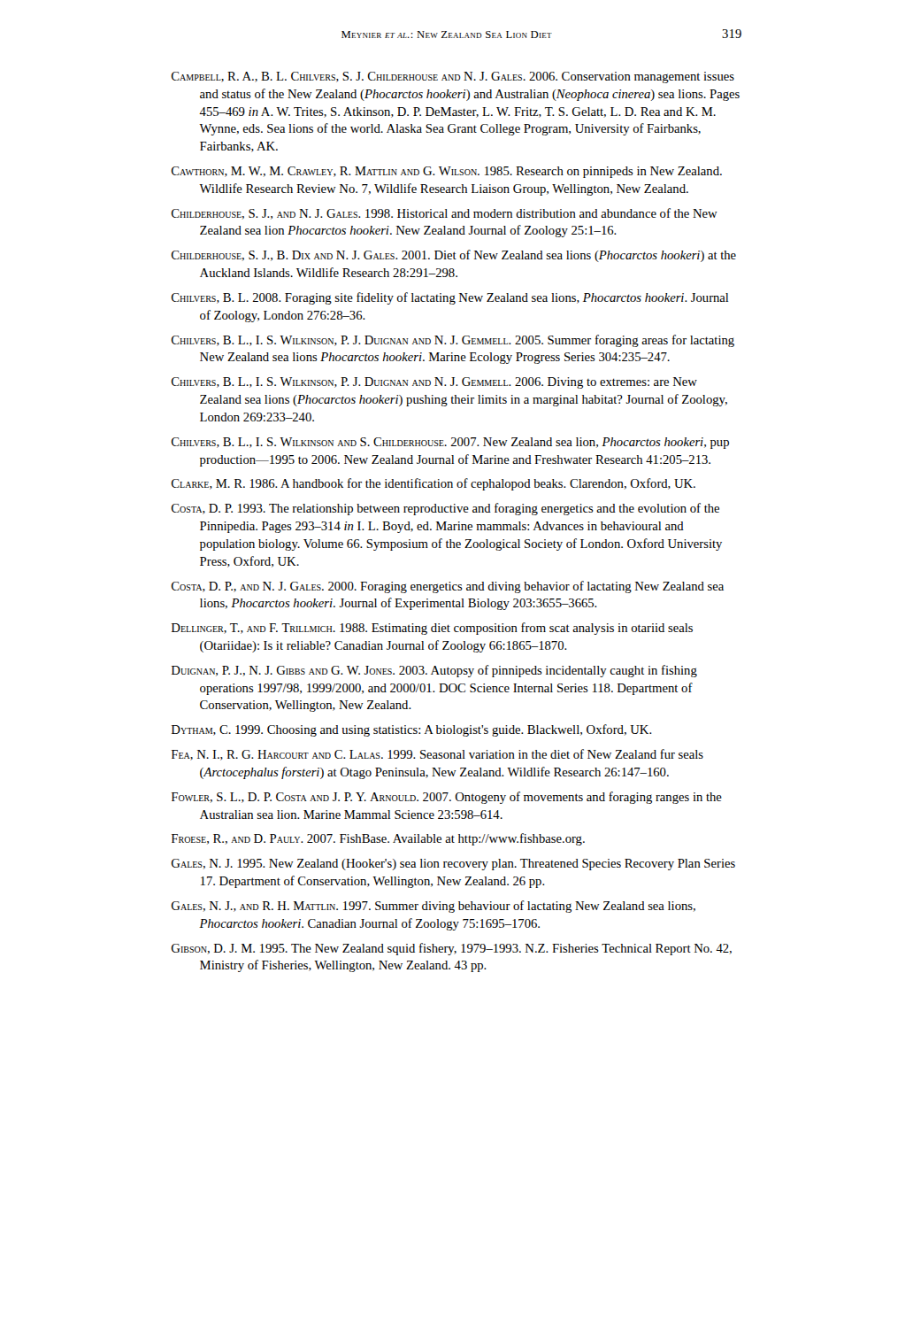Meynier et al.: New Zealand Sea Lion Diet 319
Campbell, R. A., B. L. Chilvers, S. J. Childerhouse and N. J. Gales. 2006. Conservation management issues and status of the New Zealand (Phocarctos hookeri) and Australian (Neophoca cinerea) sea lions. Pages 455–469 in A. W. Trites, S. Atkinson, D. P. DeMaster, L. W. Fritz, T. S. Gelatt, L. D. Rea and K. M. Wynne, eds. Sea lions of the world. Alaska Sea Grant College Program, University of Fairbanks, Fairbanks, AK.
Cawthorn, M. W., M. Crawley, R. Mattlin and G. Wilson. 1985. Research on pinnipeds in New Zealand. Wildlife Research Review No. 7, Wildlife Research Liaison Group, Wellington, New Zealand.
Childerhouse, S. J., and N. J. Gales. 1998. Historical and modern distribution and abundance of the New Zealand sea lion Phocarctos hookeri. New Zealand Journal of Zoology 25:1–16.
Childerhouse, S. J., B. Dix and N. J. Gales. 2001. Diet of New Zealand sea lions (Phocarctos hookeri) at the Auckland Islands. Wildlife Research 28:291–298.
Chilvers, B. L. 2008. Foraging site fidelity of lactating New Zealand sea lions, Phocarctos hookeri. Journal of Zoology, London 276:28–36.
Chilvers, B. L., I. S. Wilkinson, P. J. Duignan and N. J. Gemmell. 2005. Summer foraging areas for lactating New Zealand sea lions Phocarctos hookeri. Marine Ecology Progress Series 304:235–247.
Chilvers, B. L., I. S. Wilkinson, P. J. Duignan and N. J. Gemmell. 2006. Diving to extremes: are New Zealand sea lions (Phocarctos hookeri) pushing their limits in a marginal habitat? Journal of Zoology, London 269:233–240.
Chilvers, B. L., I. S. Wilkinson and S. Childerhouse. 2007. New Zealand sea lion, Phocarctos hookeri, pup production—1995 to 2006. New Zealand Journal of Marine and Freshwater Research 41:205–213.
Clarke, M. R. 1986. A handbook for the identification of cephalopod beaks. Clarendon, Oxford, UK.
Costa, D. P. 1993. The relationship between reproductive and foraging energetics and the evolution of the Pinnipedia. Pages 293–314 in I. L. Boyd, ed. Marine mammals: Advances in behavioural and population biology. Volume 66. Symposium of the Zoological Society of London. Oxford University Press, Oxford, UK.
Costa, D. P., and N. J. Gales. 2000. Foraging energetics and diving behavior of lactating New Zealand sea lions, Phocarctos hookeri. Journal of Experimental Biology 203:3655–3665.
Dellinger, T., and F. Trillmich. 1988. Estimating diet composition from scat analysis in otariid seals (Otariidae): Is it reliable? Canadian Journal of Zoology 66:1865–1870.
Duignan, P. J., N. J. Gibbs and G. W. Jones. 2003. Autopsy of pinnipeds incidentally caught in fishing operations 1997/98, 1999/2000, and 2000/01. DOC Science Internal Series 118. Department of Conservation, Wellington, New Zealand.
Dytham, C. 1999. Choosing and using statistics: A biologist's guide. Blackwell, Oxford, UK.
Fea, N. I., R. G. Harcourt and C. Lalas. 1999. Seasonal variation in the diet of New Zealand fur seals (Arctocephalus forsteri) at Otago Peninsula, New Zealand. Wildlife Research 26:147–160.
Fowler, S. L., D. P. Costa and J. P. Y. Arnould. 2007. Ontogeny of movements and foraging ranges in the Australian sea lion. Marine Mammal Science 23:598–614.
Froese, R., and D. Pauly. 2007. FishBase. Available at http://www.fishbase.org.
Gales, N. J. 1995. New Zealand (Hooker's) sea lion recovery plan. Threatened Species Recovery Plan Series 17. Department of Conservation, Wellington, New Zealand. 26 pp.
Gales, N. J., and R. H. Mattlin. 1997. Summer diving behaviour of lactating New Zealand sea lions, Phocarctos hookeri. Canadian Journal of Zoology 75:1695–1706.
Gibson, D. J. M. 1995. The New Zealand squid fishery, 1979–1993. N.Z. Fisheries Technical Report No. 42, Ministry of Fisheries, Wellington, New Zealand. 43 pp.